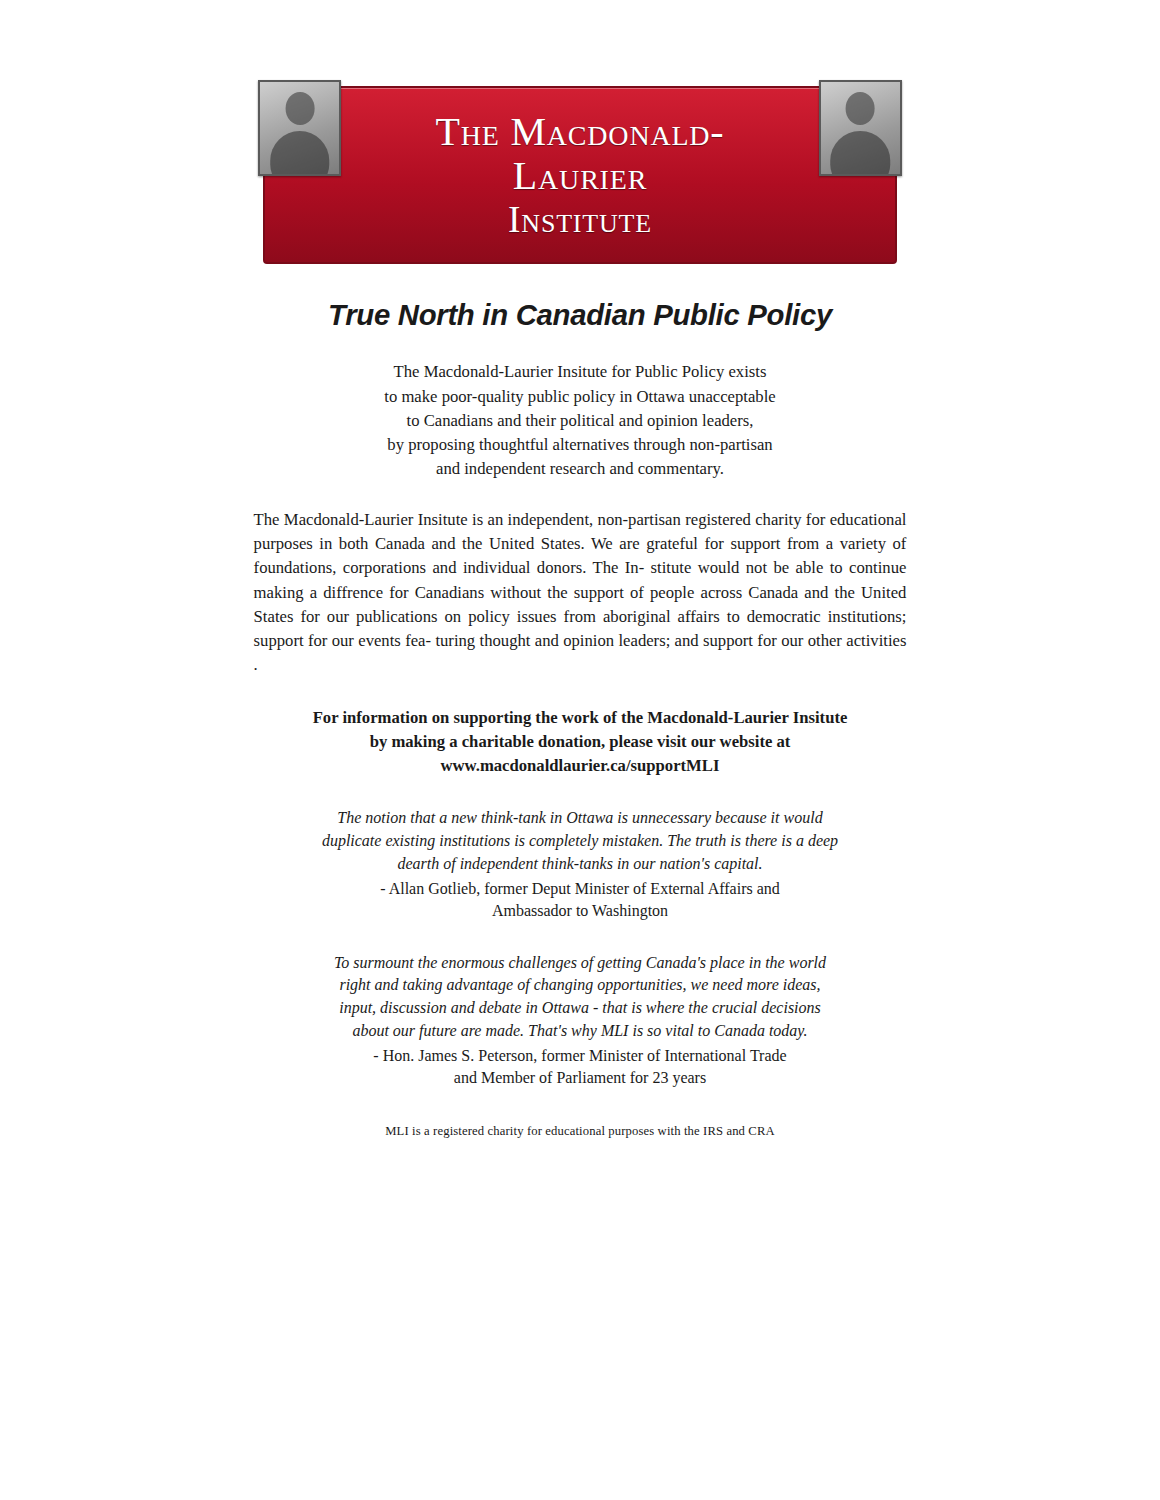The Macdonald-LaurierInstitute
True North in Canadian Public Policy
The Macdonald-Laurier Insitute for Public Policy exists
to make poor-quality public policy in Ottawa unacceptable
to Canadians and their political and opinion leaders,
by proposing thoughtful alternatives through non-partisan
and independent research and commentary.
The Macdonald-Laurier Insitute is an independent, non-partisan registered charity for educational purposes in both Canada and the United States. We are grateful for support from a variety of foundations, corporations and individual donors. The In- stitute would not be able to continue making a diffrence for Canadians without the support of people across Canada and the United States for our publications on policy issues from aboriginal affairs to democratic institutions; support for our events fea- turing thought and opinion leaders; and support for our other activities .
For information on supporting the work of the Macdonald-Laurier Insitute
by making a charitable donation, please visit our website at
www.macdonaldlaurier.ca/supportMLI
The notion that a new think-tank in Ottawa is unnecessary because it would duplicate existing institutions is completely mistaken. The truth is there is a deep dearth of independent think-tanks in our nation's capital. - Allan Gotlieb, former Deput Minister of External Affairs and
Ambassador to Washington
To surmount the enormous challenges of getting Canada's place in the world right and taking advantage of changing opportunities, we need more ideas, input, discussion and debate in Ottawa - that is where the crucial decisions about our future are made. That's why MLI is so vital to Canada today. - Hon. James S. Peterson, former Minister of International Trade
and Member of Parliament for 23 years
MLI is a registered charity for educational purposes with the IRS and CRA